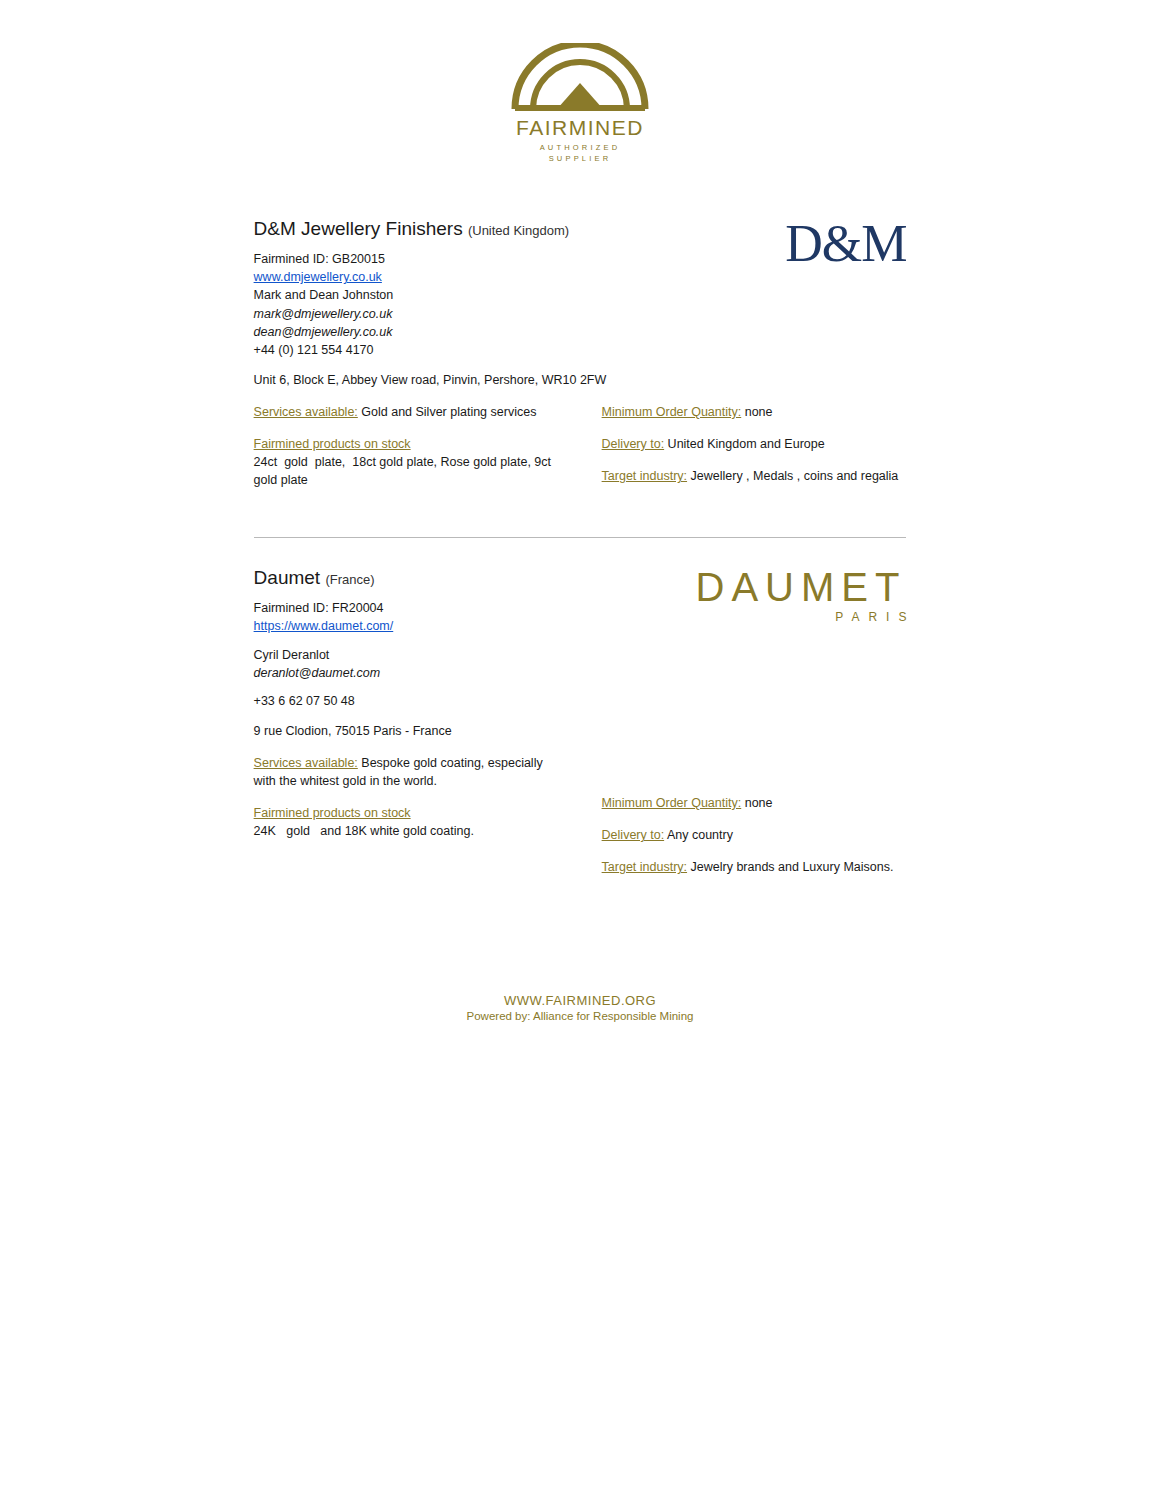FAIRMINED
AUTHORIZED
SUPPLIER
D&M
D&M Jewellery Finishers (United Kingdom)
Fairmined ID: GB20015
www.dmjewellery.co.uk
Mark and Dean Johnston
mark@dmjewellery.co.uk
dean@dmjewellery.co.uk
+44 (0) 121 554 4170
Unit 6, Block E, Abbey View road, Pinvin, Pershore, WR10 2FW
Services available: Gold and Silver plating services
Fairmined products on stock 24ct gold plate, 18ct gold plate, Rose gold plate, 9ct gold plate
Minimum Order Quantity: none
Delivery to: United Kingdom and Europe
Target industry: Jewellery , Medals , coins and regalia
DAUMET
PARIS
Daumet (France)
Fairmined ID: FR20004
https://www.daumet.com/
Cyril Deranlot
deranlot@daumet.com
+33 6 62 07 50 48
9 rue Clodion, 75015 Paris - France
Services available: Bespoke gold coating, especially with the whitest gold in the world.
Fairmined products on stock 24K gold and 18K white gold coating.
Minimum Order Quantity: none
Delivery to: Any country
Target industry: Jewelry brands and Luxury Maisons.
WWW.FAIRMINED.ORG
Powered by: Alliance for Responsible Mining